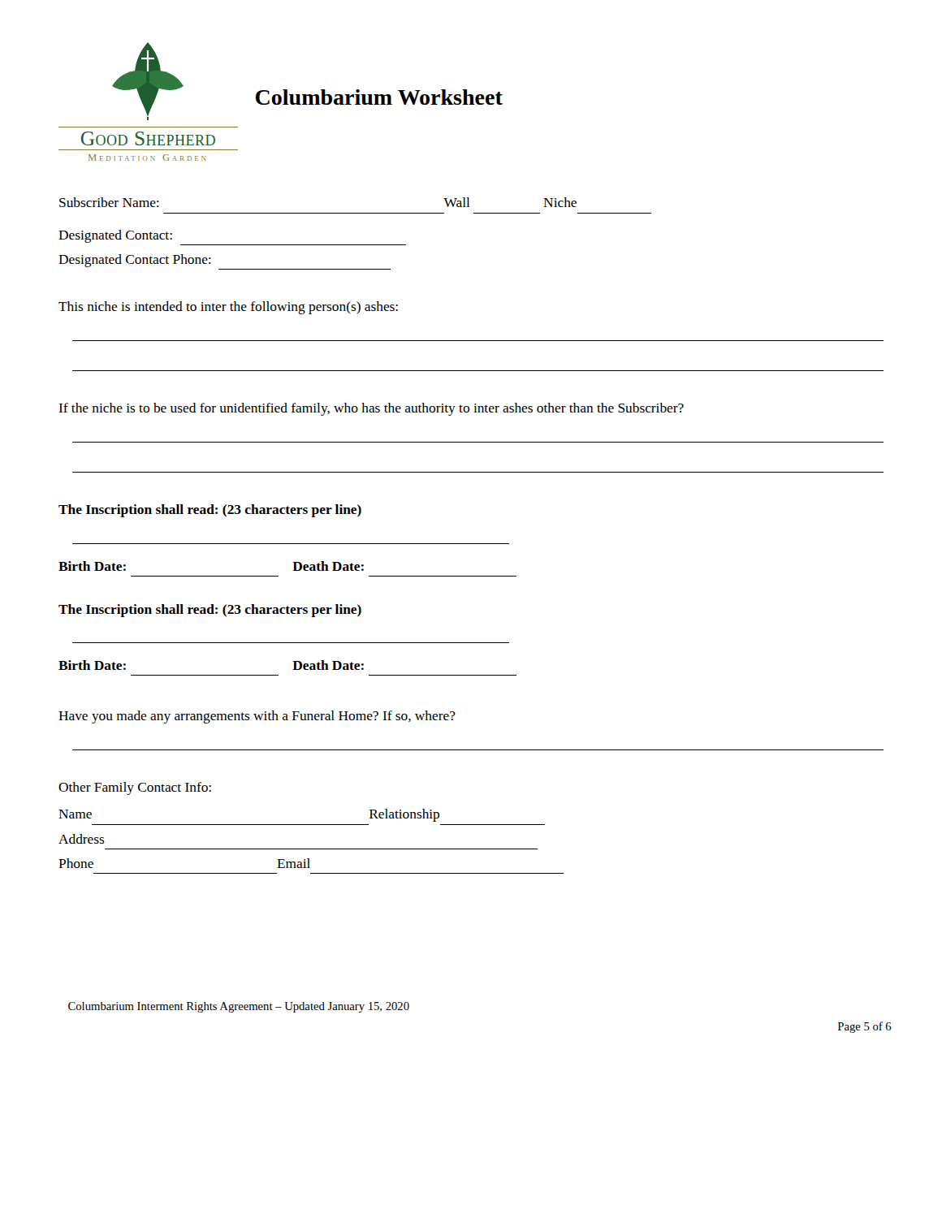Good Shepherd
Meditation Garden
Columbarium Worksheet
Subscriber Name: Wall Niche
Designated Contact:
Designated Contact Phone:
This niche is intended to inter the following person(s) ashes:
If the niche is to be used for unidentified family, who has the authority to inter ashes other than the Subscriber?
The Inscription shall read: (23 characters per line)
Birth Date: Death Date:
The Inscription shall read: (23 characters per line)
Birth Date: Death Date:
Have you made any arrangements with a Funeral Home? If so, where?
Other Family Contact Info:
Name Relationship
Address
Phone Email
Columbarium Interment Rights Agreement – Updated January 15, 2020
Page 5 of 6